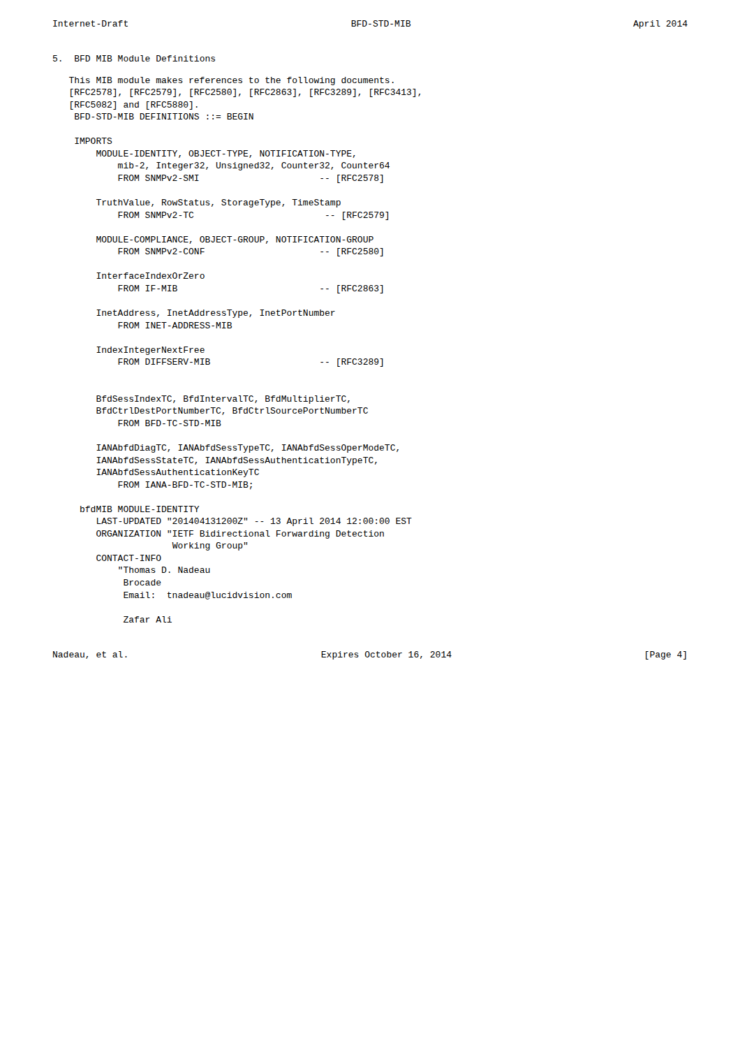Internet-Draft BFD-STD-MIB April 2014
5. BFD MIB Module Definitions
This MIB module makes references to the following documents.
[RFC2578], [RFC2579], [RFC2580], [RFC2863], [RFC3289], [RFC3413],
[RFC5082] and [RFC5880].
 BFD-STD-MIB DEFINITIONS ::= BEGIN

 IMPORTS
     MODULE-IDENTITY, OBJECT-TYPE, NOTIFICATION-TYPE,
         mib-2, Integer32, Unsigned32, Counter32, Counter64
         FROM SNMPv2-SMI                      -- [RFC2578]

     TruthValue, RowStatus, StorageType, TimeStamp
         FROM SNMPv2-TC                        -- [RFC2579]

     MODULE-COMPLIANCE, OBJECT-GROUP, NOTIFICATION-GROUP
         FROM SNMPv2-CONF                     -- [RFC2580]

     InterfaceIndexOrZero
         FROM IF-MIB                          -- [RFC2863]

     InetAddress, InetAddressType, InetPortNumber
         FROM INET-ADDRESS-MIB

     IndexIntegerNextFree
         FROM DIFFSERV-MIB                    -- [RFC3289]


     BfdSessIndexTC, BfdIntervalTC, BfdMultiplierTC,
     BfdCtrlDestPortNumberTC, BfdCtrlSourcePortNumberTC
         FROM BFD-TC-STD-MIB

     IANAbfdDiagTC, IANAbfdSessTypeTC, IANAbfdSessOperModeTC,
     IANAbfdSessStateTC, IANAbfdSessAuthenticationTypeTC,
     IANAbfdSessAuthenticationKeyTC
         FROM IANA-BFD-TC-STD-MIB;

  bfdMIB MODULE-IDENTITY
     LAST-UPDATED "201404131200Z" -- 13 April 2014 12:00:00 EST
     ORGANIZATION "IETF Bidirectional Forwarding Detection
                   Working Group"
     CONTACT-INFO
         "Thomas D. Nadeau
          Brocade
          Email:  tnadeau@lucidvision.com

          Zafar Ali
Nadeau, et al. Expires October 16, 2014 [Page 4]